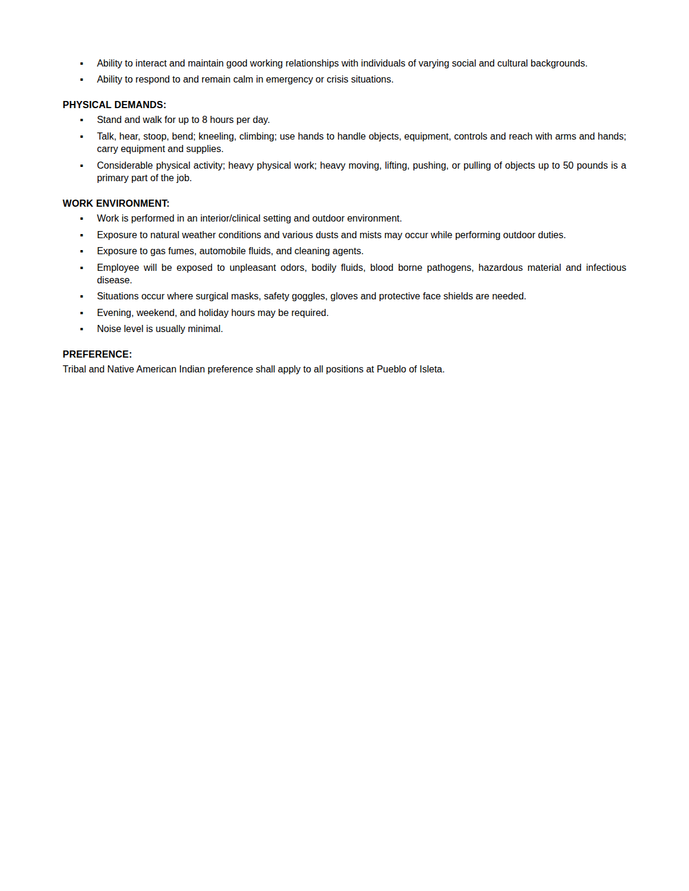Ability to interact and maintain good working relationships with individuals of varying social and cultural backgrounds.
Ability to respond to and remain calm in emergency or crisis situations.
PHYSICAL DEMANDS:
Stand and walk for up to 8 hours per day.
Talk, hear, stoop, bend; kneeling, climbing; use hands to handle objects, equipment, controls and reach with arms and hands; carry equipment and supplies.
Considerable physical activity; heavy physical work; heavy moving, lifting, pushing, or pulling of objects up to 50 pounds is a primary part of the job.
WORK ENVIRONMENT:
Work is performed in an interior/clinical setting and outdoor environment.
Exposure to natural weather conditions and various dusts and mists may occur while performing outdoor duties.
Exposure to gas fumes, automobile fluids, and cleaning agents.
Employee will be exposed to unpleasant odors, bodily fluids, blood borne pathogens, hazardous material and infectious disease.
Situations occur where surgical masks, safety goggles, gloves and protective face shields are needed.
Evening, weekend, and holiday hours may be required.
Noise level is usually minimal.
PREFERENCE:
Tribal and Native American Indian preference shall apply to all positions at Pueblo of Isleta.